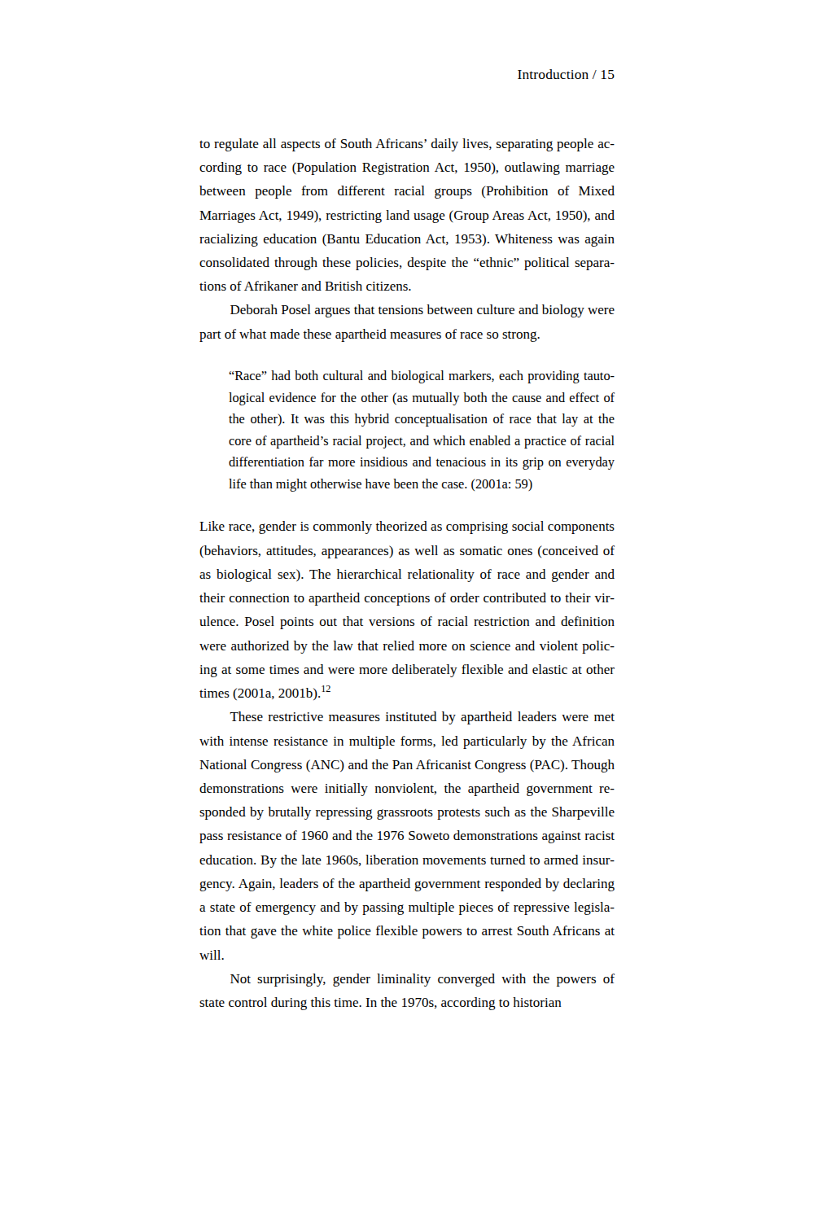Introduction / 15
to regulate all aspects of South Africans’ daily lives, separating people according to race (Population Registration Act, 1950), outlawing marriage between people from different racial groups (Prohibition of Mixed Marriages Act, 1949), restricting land usage (Group Areas Act, 1950), and racializing education (Bantu Education Act, 1953). Whiteness was again consolidated through these policies, despite the “ethnic” political separations of Afrikaner and British citizens.
Deborah Posel argues that tensions between culture and biology were part of what made these apartheid measures of race so strong.
“Race” had both cultural and biological markers, each providing tautological evidence for the other (as mutually both the cause and effect of the other). It was this hybrid conceptualisation of race that lay at the core of apartheid’s racial project, and which enabled a practice of racial differentiation far more insidious and tenacious in its grip on everyday life than might otherwise have been the case. (2001a: 59)
Like race, gender is commonly theorized as comprising social components (behaviors, attitudes, appearances) as well as somatic ones (conceived of as biological sex). The hierarchical relationality of race and gender and their connection to apartheid conceptions of order contributed to their virulence. Posel points out that versions of racial restriction and definition were authorized by the law that relied more on science and violent policing at some times and were more deliberately flexible and elastic at other times (2001a, 2001b).12
These restrictive measures instituted by apartheid leaders were met with intense resistance in multiple forms, led particularly by the African National Congress (ANC) and the Pan Africanist Congress (PAC). Though demonstrations were initially nonviolent, the apartheid government responded by brutally repressing grassroots protests such as the Sharpeville pass resistance of 1960 and the 1976 Soweto demonstrations against racist education. By the late 1960s, liberation movements turned to armed insurgency. Again, leaders of the apartheid government responded by declaring a state of emergency and by passing multiple pieces of repressive legislation that gave the white police flexible powers to arrest South Africans at will.
Not surprisingly, gender liminality converged with the powers of state control during this time. In the 1970s, according to historian